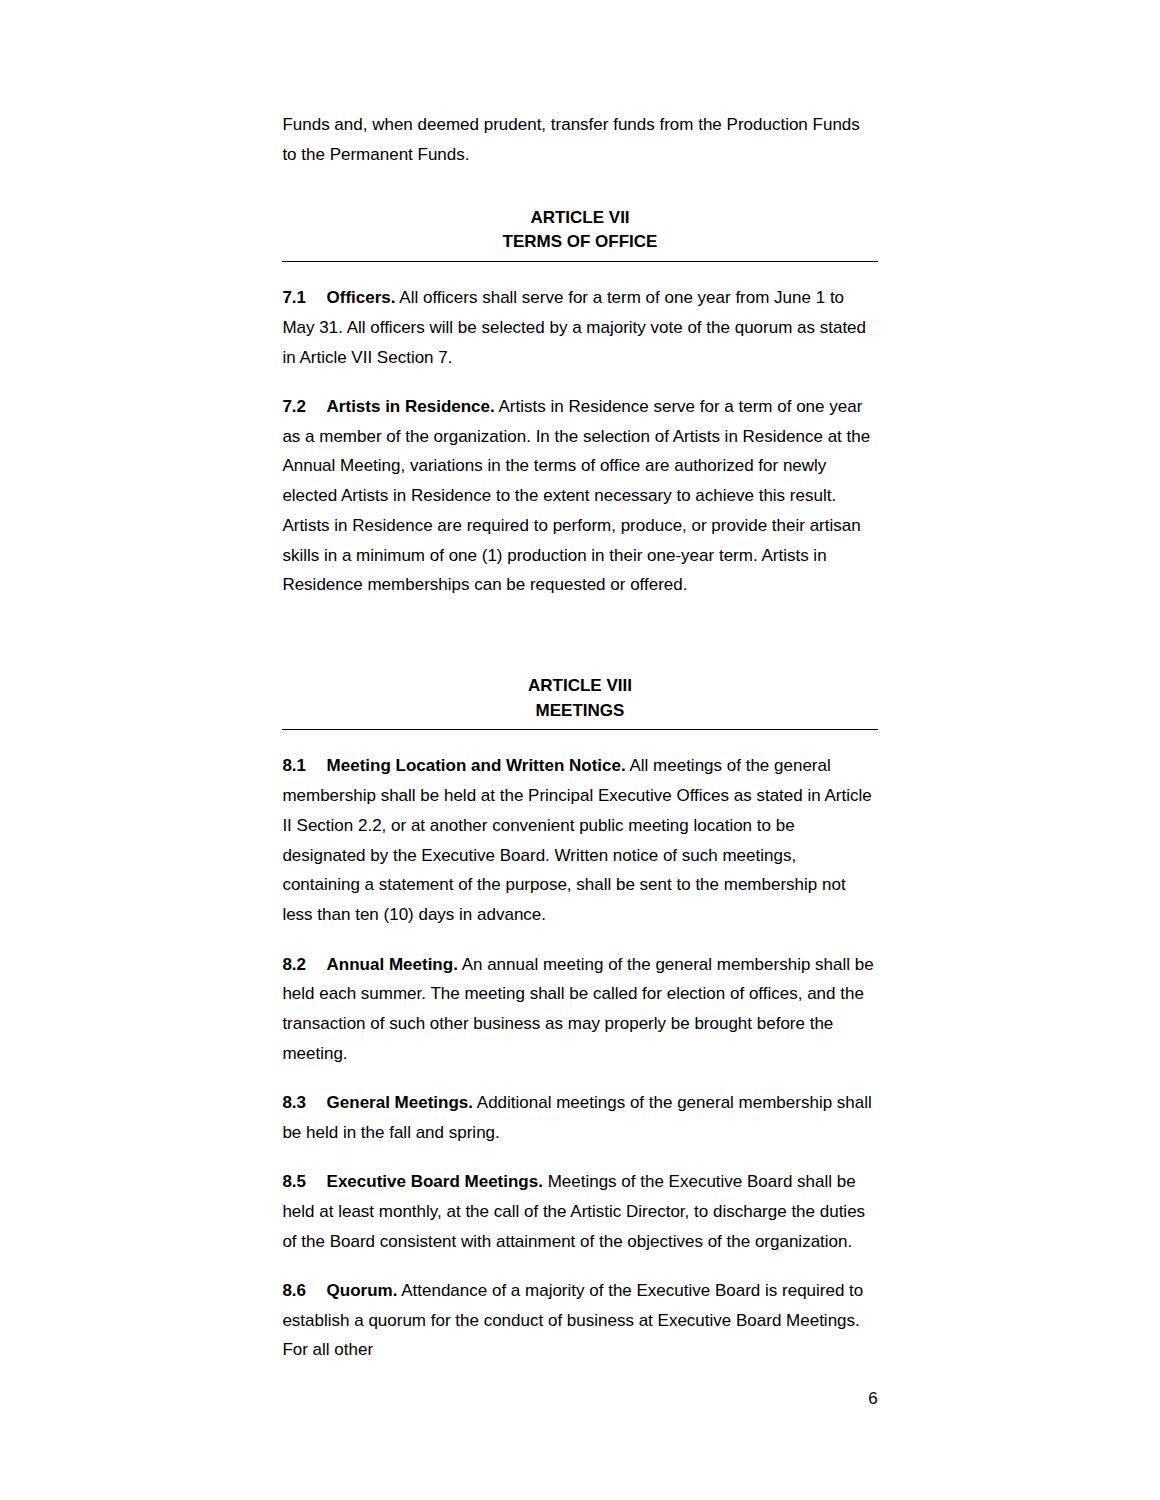Funds and, when deemed prudent, transfer funds from the Production Funds to the Permanent Funds.
ARTICLE VII TERMS OF OFFICE
7.1 Officers. All officers shall serve for a term of one year from June 1 to May 31. All officers will be selected by a majority vote of the quorum as stated in Article VII Section 7.
7.2 Artists in Residence. Artists in Residence serve for a term of one year as a member of the organization. In the selection of Artists in Residence at the Annual Meeting, variations in the terms of office are authorized for newly elected Artists in Residence to the extent necessary to achieve this result. Artists in Residence are required to perform, produce, or provide their artisan skills in a minimum of one (1) production in their one-year term. Artists in Residence memberships can be requested or offered.
ARTICLE VIII MEETINGS
8.1 Meeting Location and Written Notice. All meetings of the general membership shall be held at the Principal Executive Offices as stated in Article II Section 2.2, or at another convenient public meeting location to be designated by the Executive Board. Written notice of such meetings, containing a statement of the purpose, shall be sent to the membership not less than ten (10) days in advance.
8.2 Annual Meeting. An annual meeting of the general membership shall be held each summer. The meeting shall be called for election of offices, and the transaction of such other business as may properly be brought before the meeting.
8.3 General Meetings. Additional meetings of the general membership shall be held in the fall and spring.
8.5 Executive Board Meetings. Meetings of the Executive Board shall be held at least monthly, at the call of the Artistic Director, to discharge the duties of the Board consistent with attainment of the objectives of the organization.
8.6 Quorum. Attendance of a majority of the Executive Board is required to establish a quorum for the conduct of business at Executive Board Meetings. For all other
6